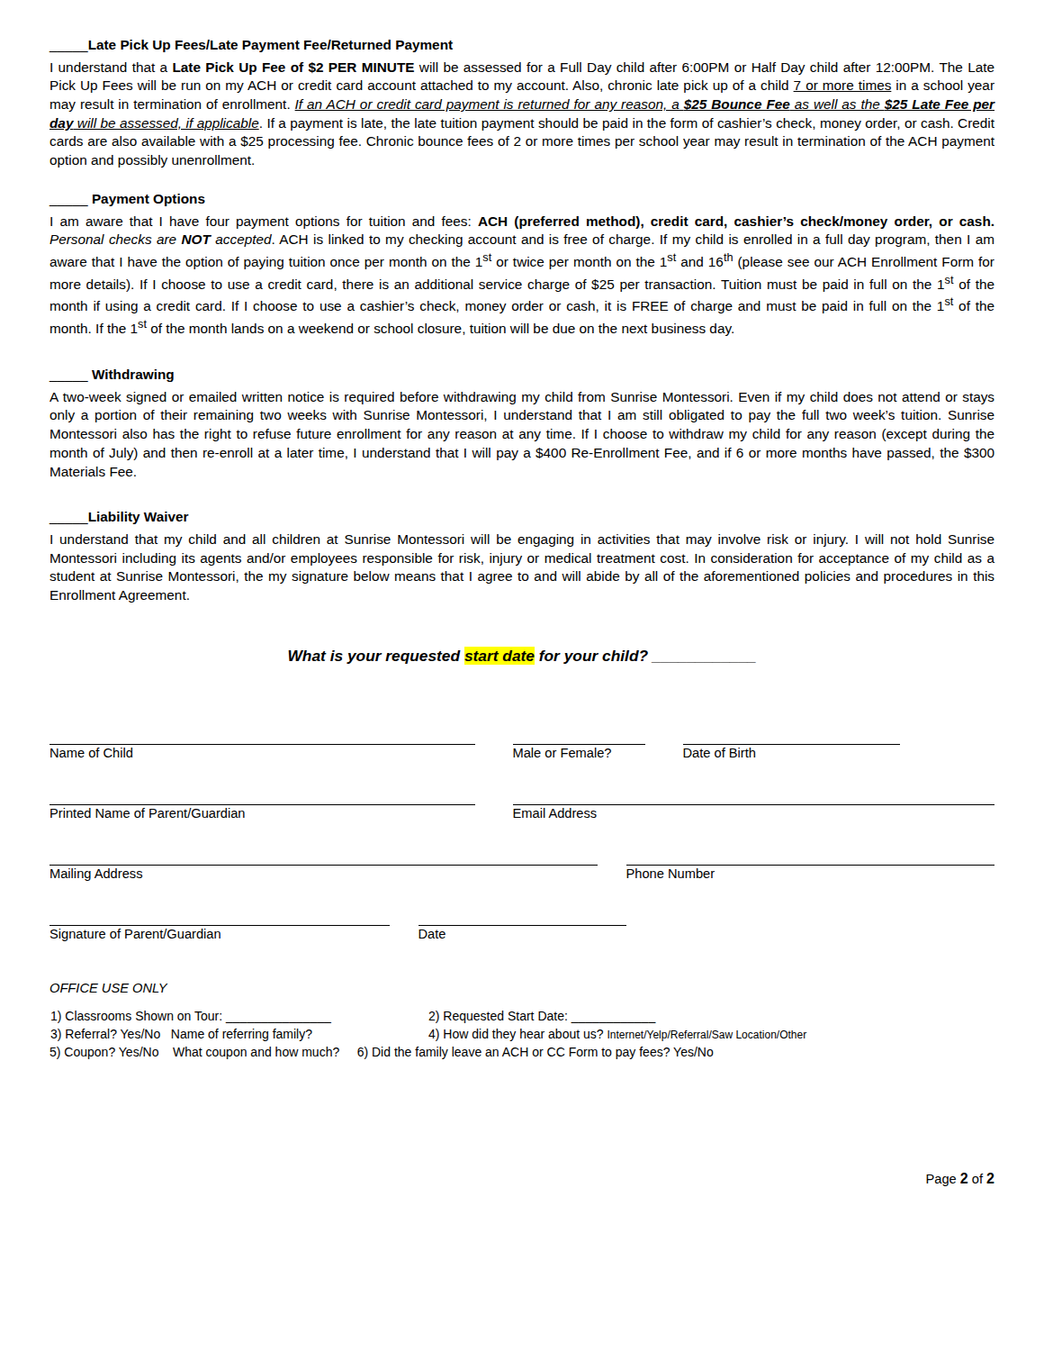_____Late Pick Up Fees/Late Payment Fee/Returned Payment
I understand that a Late Pick Up Fee of $2 PER MINUTE will be assessed for a Full Day child after 6:00PM or Half Day child after 12:00PM. The Late Pick Up Fees will be run on my ACH or credit card account attached to my account. Also, chronic late pick up of a child 7 or more times in a school year may result in termination of enrollment. If an ACH or credit card payment is returned for any reason, a $25 Bounce Fee as well as the $25 Late Fee per day will be assessed, if applicable. If a payment is late, the late tuition payment should be paid in the form of cashier’s check, money order, or cash. Credit cards are also available with a $25 processing fee. Chronic bounce fees of 2 or more times per school year may result in termination of the ACH payment option and possibly unenrollment.
_____ Payment Options
I am aware that I have four payment options for tuition and fees: ACH (preferred method), credit card, cashier’s check/money order, or cash. Personal checks are NOT accepted. ACH is linked to my checking account and is free of charge. If my child is enrolled in a full day program, then I am aware that I have the option of paying tuition once per month on the 1st or twice per month on the 1st and 16th (please see our ACH Enrollment Form for more details). If I choose to use a credit card, there is an additional service charge of $25 per transaction. Tuition must be paid in full on the 1st of the month if using a credit card. If I choose to use a cashier’s check, money order or cash, it is FREE of charge and must be paid in full on the 1st of the month. If the 1st of the month lands on a weekend or school closure, tuition will be due on the next business day.
_____ Withdrawing
A two-week signed or emailed written notice is required before withdrawing my child from Sunrise Montessori. Even if my child does not attend or stays only a portion of their remaining two weeks with Sunrise Montessori, I understand that I am still obligated to pay the full two week’s tuition. Sunrise Montessori also has the right to refuse future enrollment for any reason at any time. If I choose to withdraw my child for any reason (except during the month of July) and then re-enroll at a later time, I understand that I will pay a $400 Re-Enrollment Fee, and if 6 or more months have passed, the $300 Materials Fee.
_____Liability Waiver
I understand that my child and all children at Sunrise Montessori will be engaging in activities that may involve risk or injury. I will not hold Sunrise Montessori including its agents and/or employees responsible for risk, injury or medical treatment cost. In consideration for acceptance of my child as a student at Sunrise Montessori, the my signature below means that I agree to and will abide by all of the aforementioned policies and procedures in this Enrollment Agreement.
What is your requested start date for your child? ____________
| Name of Child | | Male or Female? | | Date of Birth | |
| Printed Name of Parent/Guardian | | Email Address |
| Mailing Address | | Phone Number |
| Signature of Parent/Guardian | | Date | |
OFFICE USE ONLY
| 1) Classrooms Shown on Tour: _______________ | 2) Requested Start Date: ____________ |
| 3) Referral? Yes/No Name of referring family? | 4) How did they hear about us? Internet/Yelp/Referral/Saw Location/Other |
5) Coupon? Yes/No What coupon and how much? 6) Did the family leave an ACH or CC Form to pay fees? Yes/No
Page 2 of 2